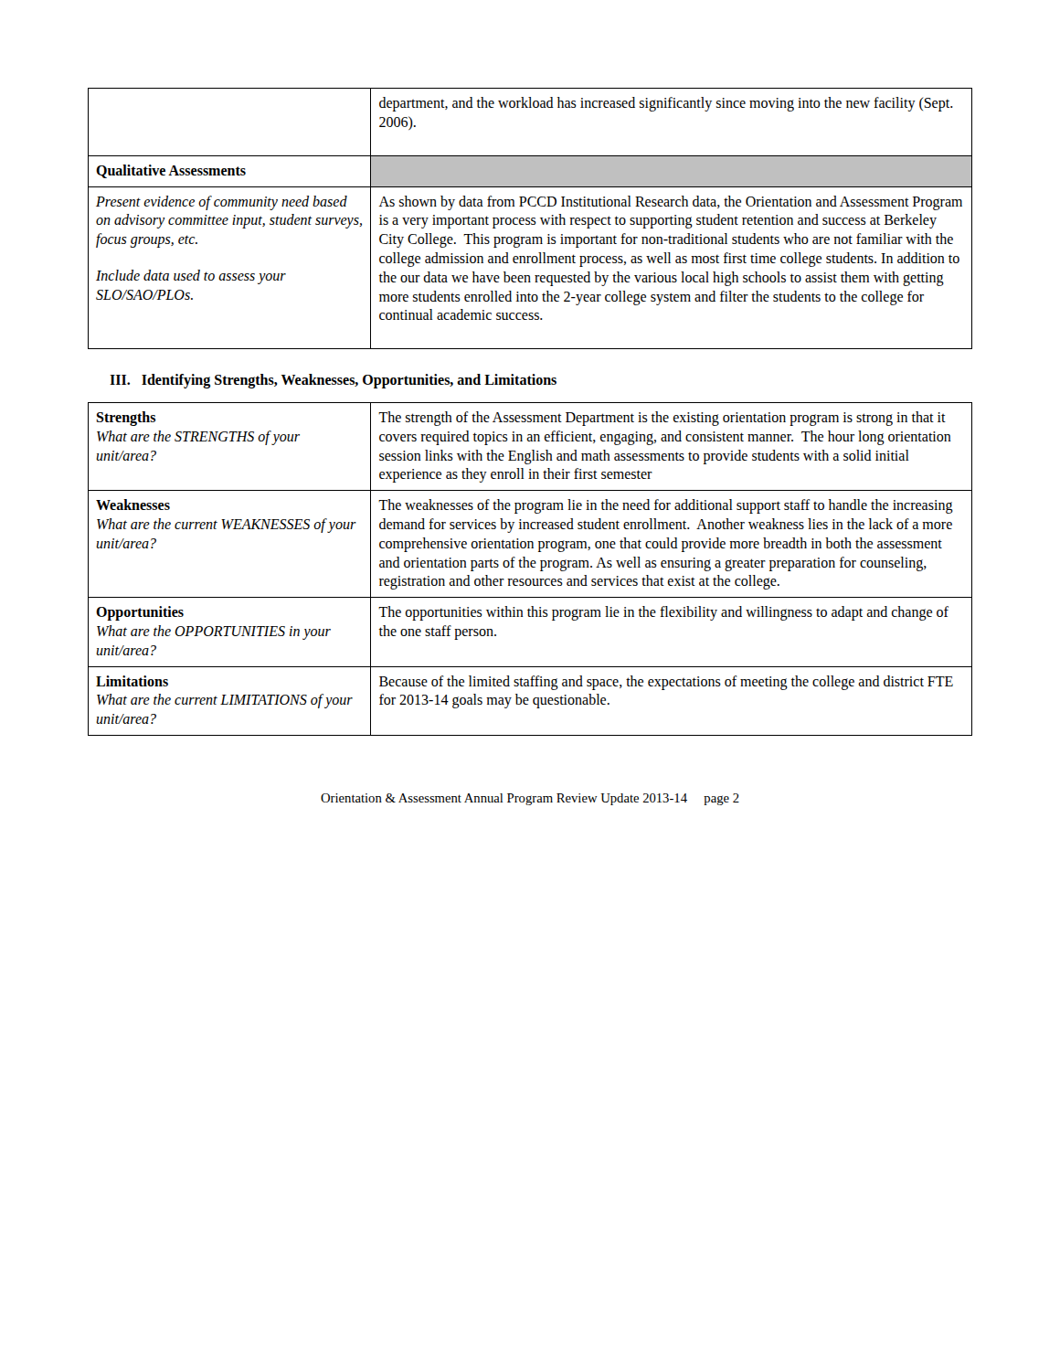| | department, and the workload has increased significantly since moving into the new facility (Sept. 2006). |
| Qualitative Assessments | |
| Present evidence of community need based on advisory committee input, student surveys, focus groups, etc. Include data used to assess your SLO/SAO/PLOs. | As shown by data from PCCD Institutional Research data, the Orientation and Assessment Program is a very important process with respect to supporting student retention and success at Berkeley City College. This program is important for non-traditional students who are not familiar with the college admission and enrollment process, as well as most first time college students. In addition to the our data we have been requested by the various local high schools to assist them with getting more students enrolled into the 2-year college system and filter the students to the college for continual academic success. |
III. Identifying Strengths, Weaknesses, Opportunities, and Limitations
| Strengths What are the STRENGTHS of your unit/area? | The strength of the Assessment Department is the existing orientation program is strong in that it covers required topics in an efficient, engaging, and consistent manner. The hour long orientation session links with the English and math assessments to provide students with a solid initial experience as they enroll in their first semester |
| Weaknesses What are the current WEAKNESSES of your unit/area? | The weaknesses of the program lie in the need for additional support staff to handle the increasing demand for services by increased student enrollment. Another weakness lies in the lack of a more comprehensive orientation program, one that could provide more breadth in both the assessment and orientation parts of the program. As well as ensuring a greater preparation for counseling, registration and other resources and services that exist at the college. |
| Opportunities What are the OPPORTUNITIES in your unit/area? | The opportunities within this program lie in the flexibility and willingness to adapt and change of the one staff person. |
| Limitations What are the current LIMITATIONS of your unit/area? | Because of the limited staffing and space, the expectations of meeting the college and district FTE for 2013-14 goals may be questionable. |
Orientation & Assessment Annual Program Review Update 2013-14 page 2